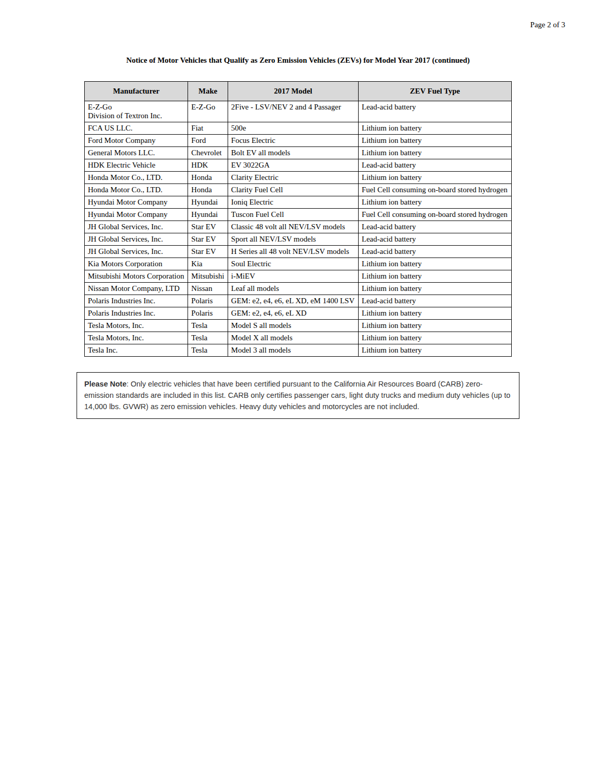Page 2 of 3
Notice of Motor Vehicles that Qualify as Zero Emission Vehicles (ZEVs) for Model Year 2017 (continued)
| Manufacturer | Make | 2017 Model | ZEV Fuel Type |
| --- | --- | --- | --- |
| E-Z-Go Division of Textron Inc. | E-Z-Go | 2Five - LSV/NEV 2 and 4 Passager | Lead-acid battery |
| FCA US LLC. | Fiat | 500e | Lithium ion battery |
| Ford Motor Company | Ford | Focus Electric | Lithium ion battery |
| General Motors LLC. | Chevrolet | Bolt EV all models | Lithium ion battery |
| HDK Electric Vehicle | HDK | EV 3022GA | Lead-acid battery |
| Honda Motor Co., LTD. | Honda | Clarity Electric | Lithium ion battery |
| Honda Motor Co., LTD. | Honda | Clarity Fuel Cell | Fuel Cell consuming on-board stored hydrogen |
| Hyundai Motor Company | Hyundai | Ioniq Electric | Lithium ion battery |
| Hyundai Motor Company | Hyundai | Tuscon Fuel Cell | Fuel Cell consuming on-board stored hydrogen |
| JH Global Services, Inc. | Star EV | Classic 48 volt all NEV/LSV models | Lead-acid battery |
| JH Global Services, Inc. | Star EV | Sport all NEV/LSV models | Lead-acid battery |
| JH Global Services, Inc. | Star EV | H Series all 48 volt NEV/LSV models | Lead-acid battery |
| Kia Motors Corporation | Kia | Soul Electric | Lithium ion battery |
| Mitsubishi Motors Corporation | Mitsubishi | i-MiEV | Lithium ion battery |
| Nissan Motor Company, LTD | Nissan | Leaf all models | Lithium ion battery |
| Polaris Industries Inc. | Polaris | GEM: e2, e4, e6, eL XD, eM 1400 LSV | Lead-acid battery |
| Polaris Industries Inc. | Polaris | GEM: e2, e4, e6, eL XD | Lithium ion battery |
| Tesla Motors, Inc. | Tesla | Model S all models | Lithium ion battery |
| Tesla Motors, Inc. | Tesla | Model X all models | Lithium ion battery |
| Tesla Inc. | Tesla | Model 3 all models | Lithium ion battery |
Please Note: Only electric vehicles that have been certified pursuant to the California Air Resources Board (CARB) zero-emission standards are included in this list. CARB only certifies passenger cars, light duty trucks and medium duty vehicles (up to 14,000 lbs. GVWR) as zero emission vehicles. Heavy duty vehicles and motorcycles are not included.